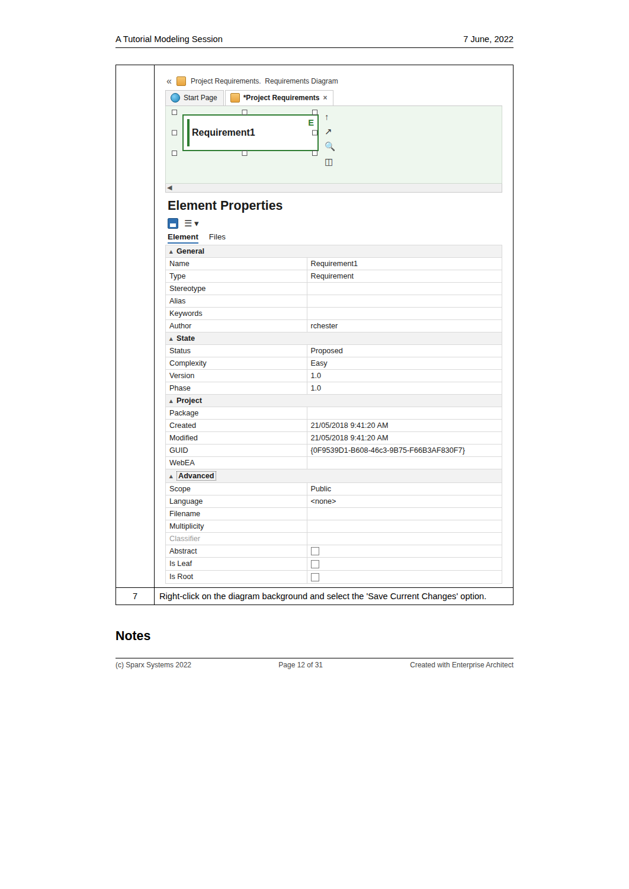A Tutorial Modeling Session
7 June, 2022
| | « Project Requirements. Requirements Diagram Start Page *Project Requirements × Requirement1 E ↑ ↗ 🔍 ◫ ◀ Element Properties ☰ ▾ Element Files / ▴ General / / Name / Requirement1 / / Type / Requirement / / Stereotype / / / Alias / / / Keywords / / / Author / rchester / / ▴ State / / Status / Proposed / / Complexity / Easy / / Version / 1.0 / / Phase / 1.0 / / ▴ Project / / Package / / / Created / 21/05/2018 9:41:20 AM / / Modified / 21/05/2018 9:41:20 AM / / GUID / {0F9539D1-B608-46c3-9B75-F66B3AF830F7} / / WebEA / / / ▴ Advanced / / Scope / Public / / Language / <none> / / Filename / / / Multiplicity / / / Classifier / / / Abstract / / / Is Leaf / / / Is Root / / |
| 7 | Right-click on the diagram background and select the 'Save Current Changes' option. |
Notes
(c) Sparx Systems 2022
Page 12 of 31
Created with Enterprise Architect